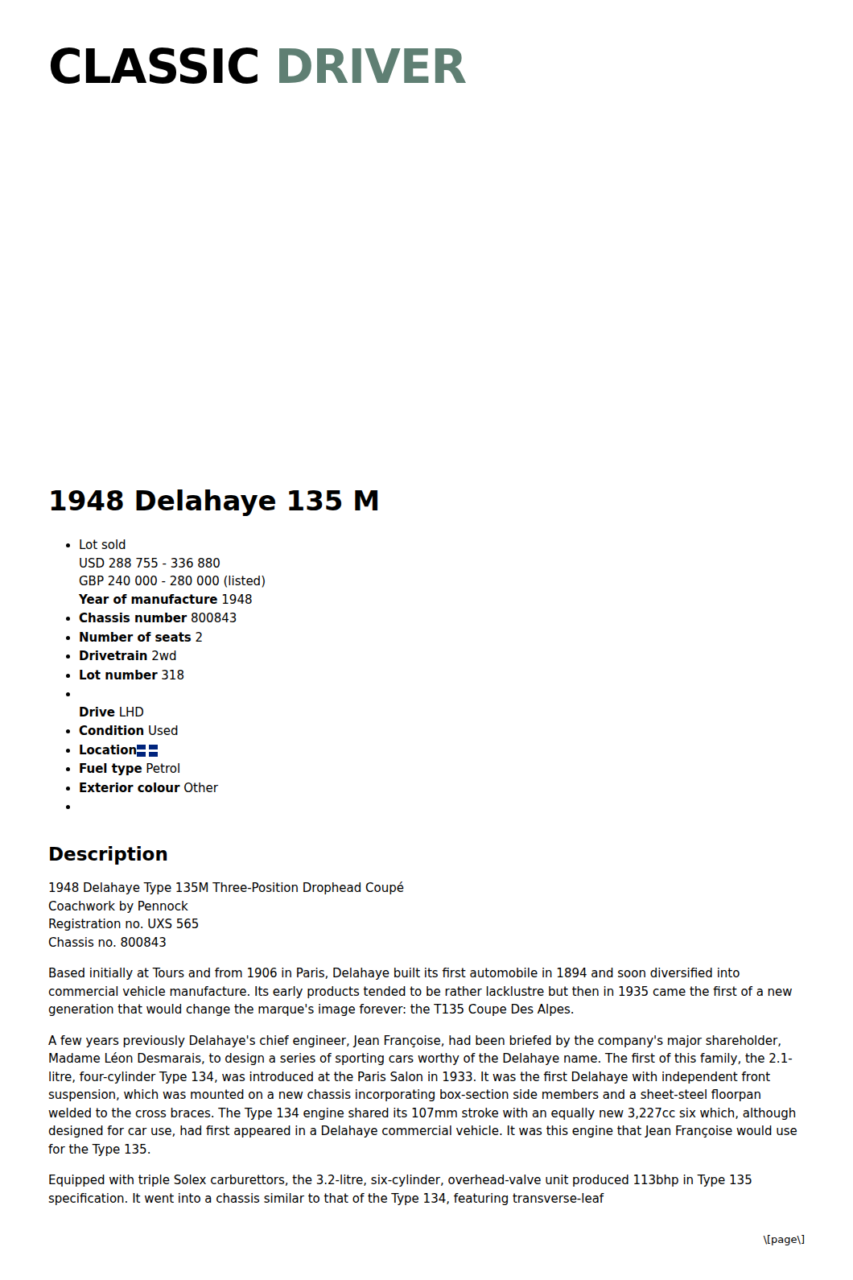CLASSIC DRIVER
1948 Delahaye 135 M
Lot sold
USD 288 755 - 336 880
GBP 240 000 - 280 000 (listed)
Year of manufacture 1948
Chassis number 800843
Number of seats 2
Drivetrain 2wd
Lot number 318
Drive LHD
Condition Used
Location
Fuel type Petrol
Exterior colour Other
Description
1948 Delahaye Type 135M Three-Position Drophead Coupé
Coachwork by Pennock
Registration no. UXS 565
Chassis no. 800843
Based initially at Tours and from 1906 in Paris, Delahaye built its first automobile in 1894 and soon diversified into commercial vehicle manufacture. Its early products tended to be rather lacklustre but then in 1935 came the first of a new generation that would change the marque's image forever: the T135 Coupe Des Alpes.
A few years previously Delahaye's chief engineer, Jean Françoise, had been briefed by the company's major shareholder, Madame Léon Desmarais, to design a series of sporting cars worthy of the Delahaye name. The first of this family, the 2.1-litre, four-cylinder Type 134, was introduced at the Paris Salon in 1933. It was the first Delahaye with independent front suspension, which was mounted on a new chassis incorporating box-section side members and a sheet-steel floorpan welded to the cross braces. The Type 134 engine shared its 107mm stroke with an equally new 3,227cc six which, although designed for car use, had first appeared in a Delahaye commercial vehicle. It was this engine that Jean Françoise would use for the Type 135.
Equipped with triple Solex carburettors, the 3.2-litre, six-cylinder, overhead-valve unit produced 113bhp in Type 135 specification. It went into a chassis similar to that of the Type 134, featuring transverse-leaf
\[page\]